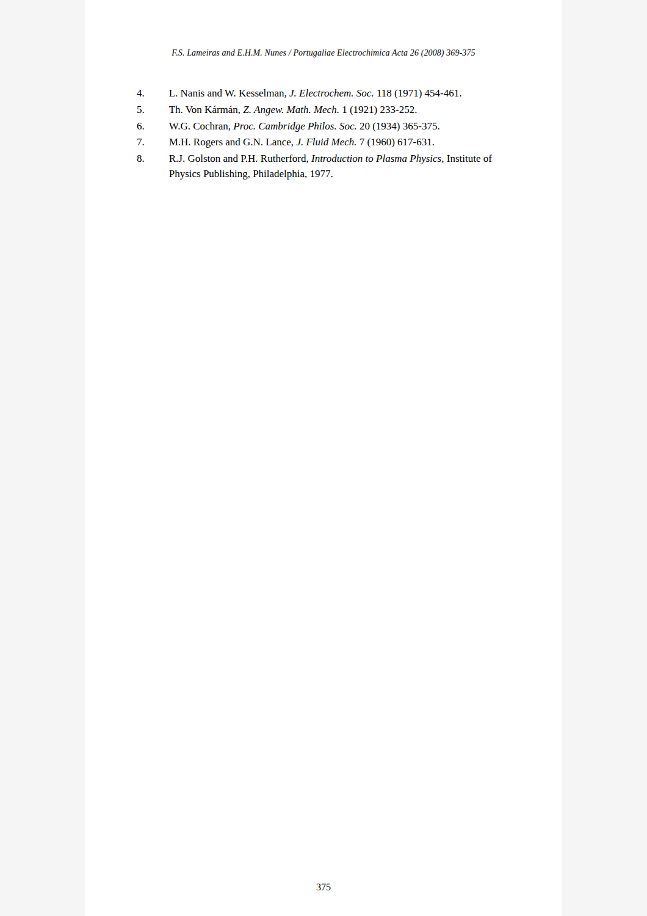F.S. Lameiras and E.H.M. Nunes / Portugaliae Electrochimica Acta 26 (2008) 369-375
4. L. Nanis and W. Kesselman, J. Electrochem. Soc. 118 (1971) 454-461.
5. Th. Von Kármán, Z. Angew. Math. Mech. 1 (1921) 233-252.
6. W.G. Cochran, Proc. Cambridge Philos. Soc. 20 (1934) 365-375.
7. M.H. Rogers and G.N. Lance, J. Fluid Mech. 7 (1960) 617-631.
8. R.J. Golston and P.H. Rutherford, Introduction to Plasma Physics, Institute of Physics Publishing, Philadelphia, 1977.
375